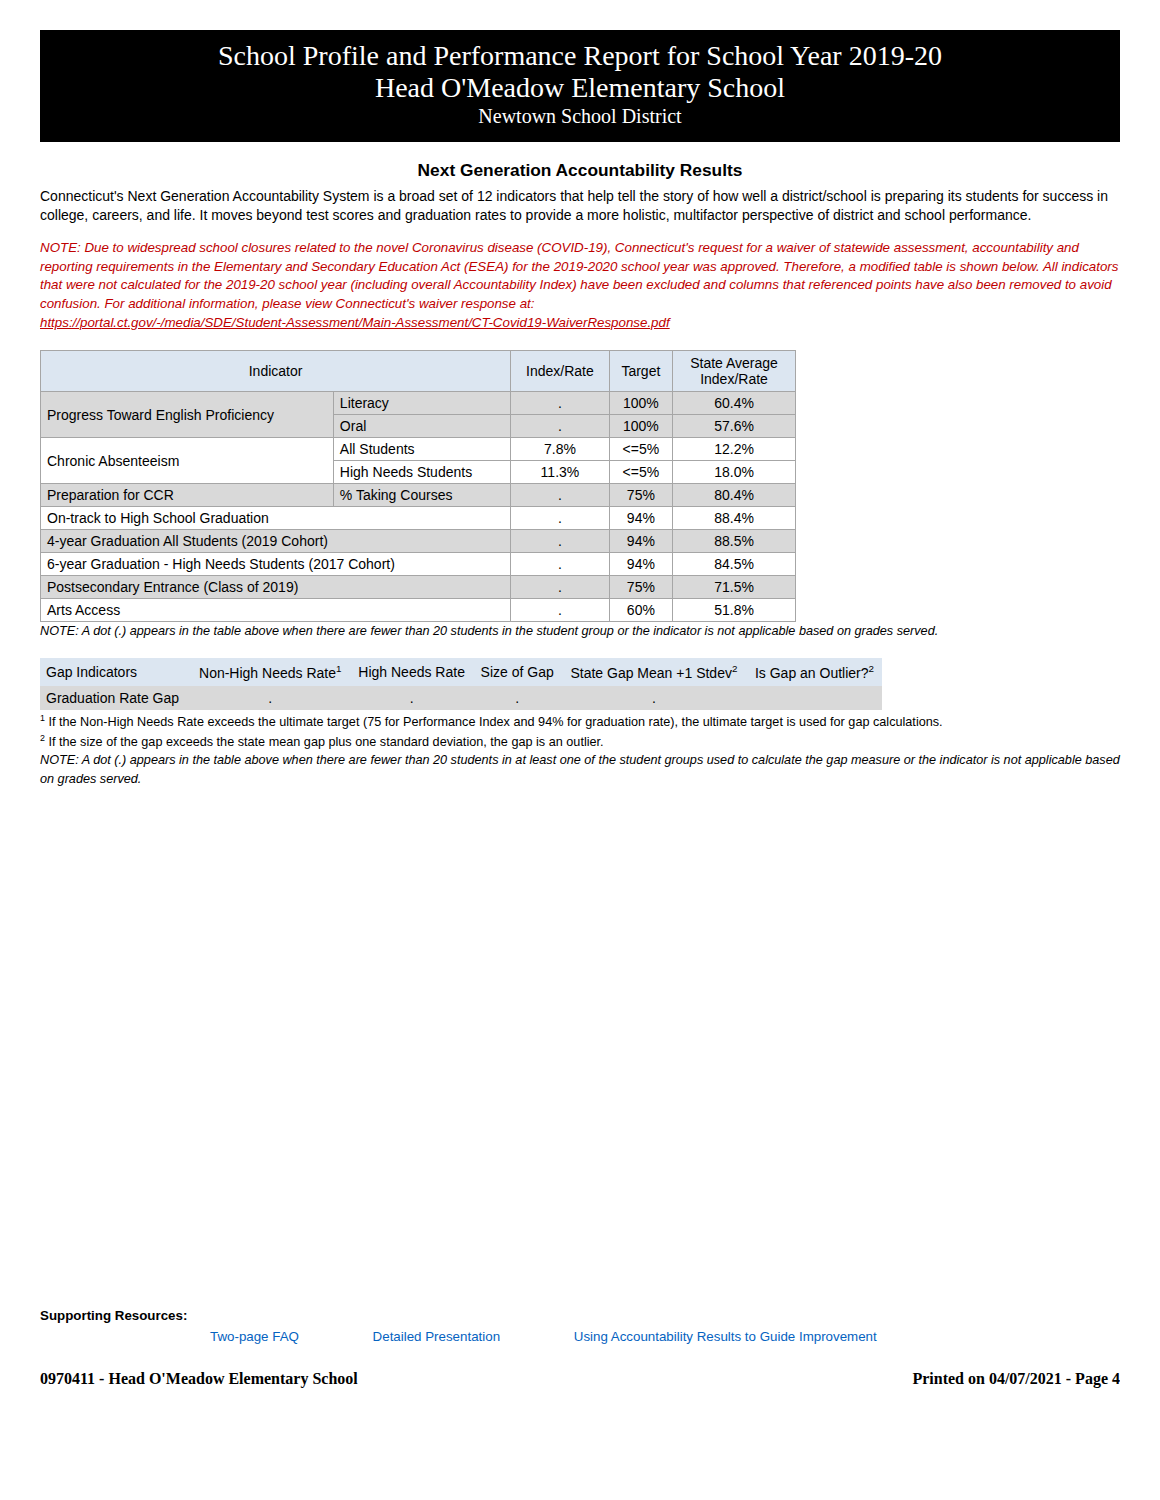School Profile and Performance Report for School Year 2019-20
Head O'Meadow Elementary School
Newtown School District
Next Generation Accountability Results
Connecticut's Next Generation Accountability System is a broad set of 12 indicators that help tell the story of how well a district/school is preparing its students for success in college, careers, and life. It moves beyond test scores and graduation rates to provide a more holistic, multifactor perspective of district and school performance.
NOTE: Due to widespread school closures related to the novel Coronavirus disease (COVID-19), Connecticut's request for a waiver of statewide assessment, accountability and reporting requirements in the Elementary and Secondary Education Act (ESEA) for the 2019-2020 school year was approved. Therefore, a modified table is shown below. All indicators that were not calculated for the 2019-20 school year (including overall Accountability Index) have been excluded and columns that referenced points have also been removed to avoid confusion. For additional information, please view Connecticut's waiver response at:
https://portal.ct.gov/-/media/SDE/Student-Assessment/Main-Assessment/CT-Covid19-WaiverResponse.pdf
| Indicator | Index/Rate | Target | State Average Index/Rate |
| --- | --- | --- | --- |
| Progress Toward English Proficiency | Literacy | . | 100% | 60.4% |
| Oral | . | 100% | 57.6% |
| Chronic Absenteeism | All Students | 7.8% | <=5% | 12.2% |
| High Needs Students | 11.3% | <=5% | 18.0% |
| Preparation for CCR | % Taking Courses | . | 75% | 80.4% |
| On-track to High School Graduation | . | 94% | 88.4% |
| 4-year Graduation All Students (2019 Cohort) | . | 94% | 88.5% |
| 6-year Graduation - High Needs Students (2017 Cohort) | . | 94% | 84.5% |
| Postsecondary Entrance (Class of 2019) | . | 75% | 71.5% |
| Arts Access | . | 60% | 51.8% |
NOTE: A dot (.) appears in the table above when there are fewer than 20 students in the student group or the indicator is not applicable based on grades served.
| Gap Indicators | Non-High Needs Rate 1 | High Needs Rate | Size of Gap | State Gap Mean +1 Stdev 2 | Is Gap an Outlier? 2 |
| --- | --- | --- | --- | --- | --- |
| Graduation Rate Gap | . | . | . | . | |
1 If the Non-High Needs Rate exceeds the ultimate target (75 for Performance Index and 94% for graduation rate), the ultimate target is used for gap calculations.
2 If the size of the gap exceeds the state mean gap plus one standard deviation, the gap is an outlier.
NOTE: A dot (.) appears in the table above when there are fewer than 20 students in at least one of the student groups used to calculate the gap measure or the indicator is not applicable based on grades served.
Supporting Resources:
Two-page FAQ Detailed Presentation Using Accountability Results to Guide Improvement
0970411 - Head O'Meadow Elementary School Printed on 04/07/2021 - Page 4